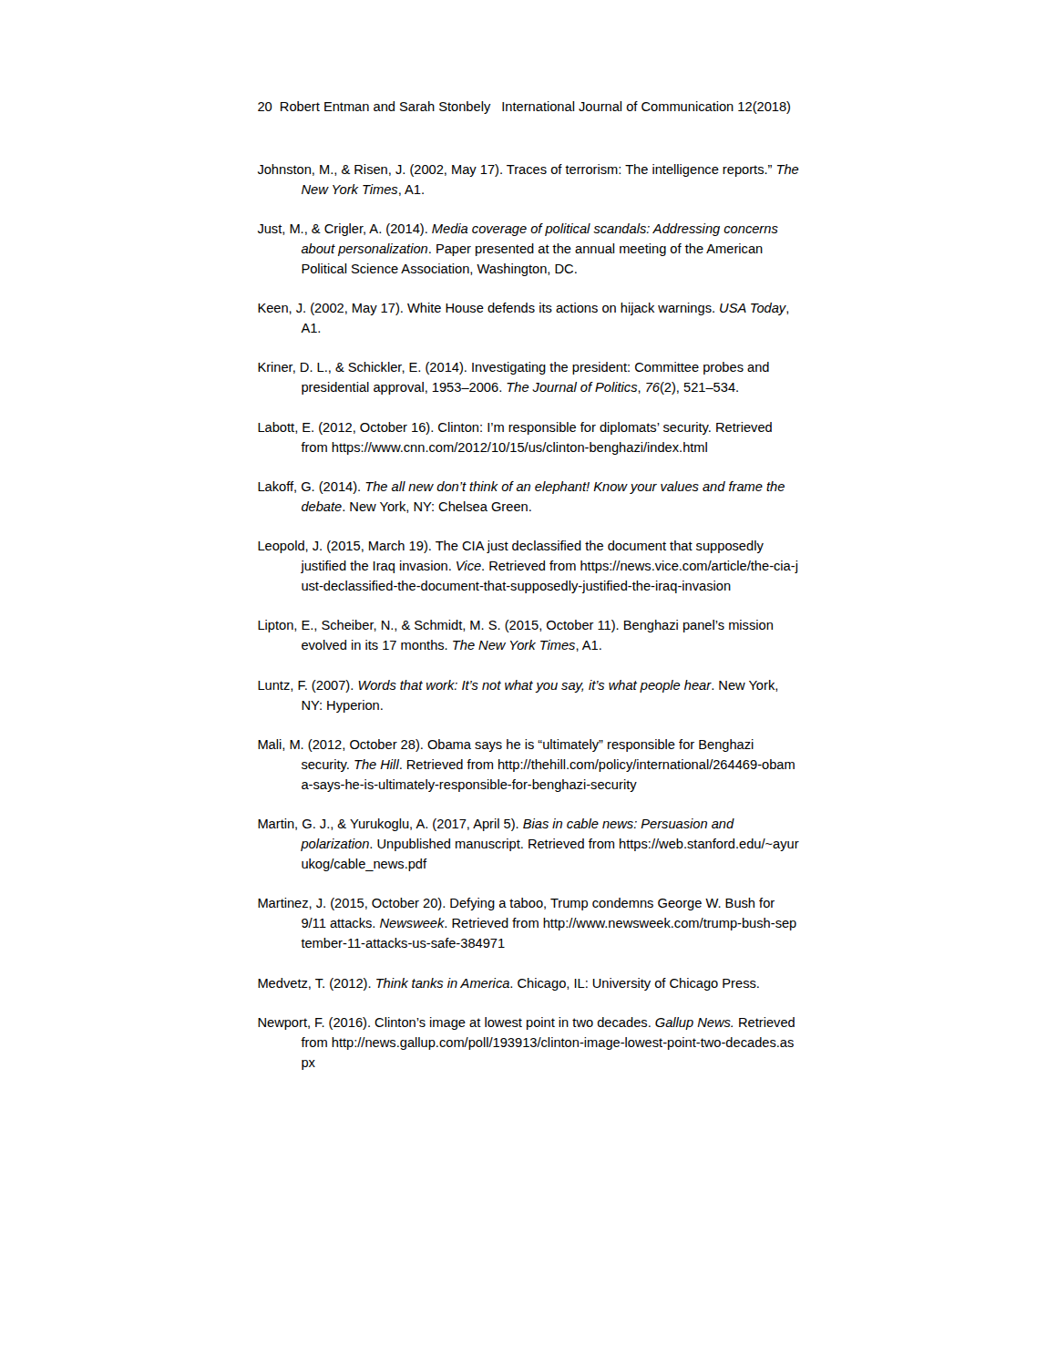20 Robert Entman and Sarah Stonbely International Journal of Communication 12(2018)
Johnston, M., & Risen, J. (2002, May 17). Traces of terrorism: The intelligence reports.” The New York Times, A1.
Just, M., & Crigler, A. (2014). Media coverage of political scandals: Addressing concerns about personalization. Paper presented at the annual meeting of the American Political Science Association, Washington, DC.
Keen, J. (2002, May 17). White House defends its actions on hijack warnings. USA Today, A1.
Kriner, D. L., & Schickler, E. (2014). Investigating the president: Committee probes and presidential approval, 1953–2006. The Journal of Politics, 76(2), 521–534.
Labott, E. (2012, October 16). Clinton: I’m responsible for diplomats’ security. Retrieved from https://www.cnn.com/2012/10/15/us/clinton-benghazi/index.html
Lakoff, G. (2014). The all new don’t think of an elephant! Know your values and frame the debate. New York, NY: Chelsea Green.
Leopold, J. (2015, March 19). The CIA just declassified the document that supposedly justified the Iraq invasion. Vice. Retrieved from https://news.vice.com/article/the-cia-just-declassified-the-document-that-supposedly-justified-the-iraq-invasion
Lipton, E., Scheiber, N., & Schmidt, M. S. (2015, October 11). Benghazi panel’s mission evolved in its 17 months. The New York Times, A1.
Luntz, F. (2007). Words that work: It’s not what you say, it’s what people hear. New York, NY: Hyperion.
Mali, M. (2012, October 28). Obama says he is “ultimately” responsible for Benghazi security. The Hill. Retrieved from http://thehill.com/policy/international/264469-obama-says-he-is-ultimately-responsible-for-benghazi-security
Martin, G. J., & Yurukoglu, A. (2017, April 5). Bias in cable news: Persuasion and polarization. Unpublished manuscript. Retrieved from https://web.stanford.edu/~ayurukog/cable_news.pdf
Martinez, J. (2015, October 20). Defying a taboo, Trump condemns George W. Bush for 9/11 attacks. Newsweek. Retrieved from http://www.newsweek.com/trump-bush-september-11-attacks-us-safe-384971
Medvetz, T. (2012). Think tanks in America. Chicago, IL: University of Chicago Press.
Newport, F. (2016). Clinton’s image at lowest point in two decades. Gallup News. Retrieved from http://news.gallup.com/poll/193913/clinton-image-lowest-point-two-decades.aspx